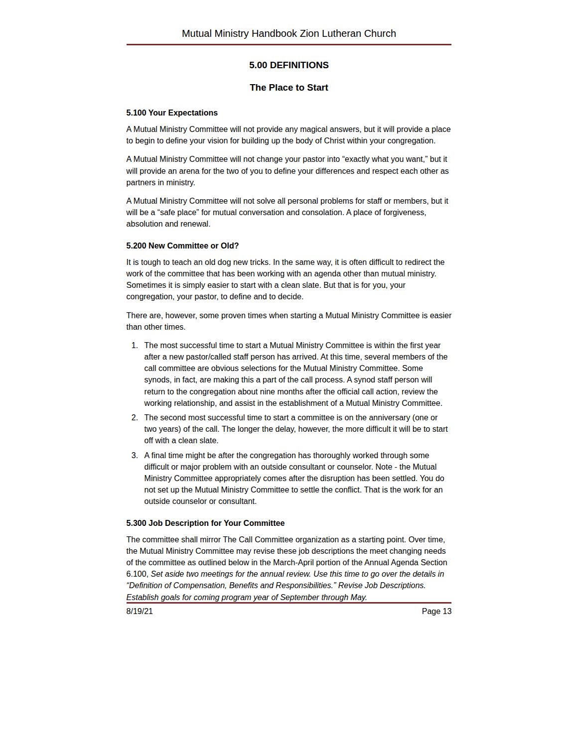Mutual Ministry Handbook Zion Lutheran Church
5.00 DEFINITIONS
The Place to Start
5.100 Your Expectations
A Mutual Ministry Committee will not provide any magical answers, but it will provide a place to begin to define your vision for building up the body of Christ within your congregation.
A Mutual Ministry Committee will not change your pastor into “exactly what you want,” but it will provide an arena for the two of you to define your differences and respect each other as partners in ministry.
A Mutual Ministry Committee will not solve all personal problems for staff or members, but it will be a “safe place” for mutual conversation and consolation. A place of forgiveness, absolution and renewal.
5.200 New Committee or Old?
It is tough to teach an old dog new tricks. In the same way, it is often difficult to redirect the work of the committee that has been working with an agenda other than mutual ministry. Sometimes it is simply easier to start with a clean slate. But that is for you, your congregation, your pastor, to define and to decide.
There are, however, some proven times when starting a Mutual Ministry Committee is easier than other times.
The most successful time to start a Mutual Ministry Committee is within the first year after a new pastor/called staff person has arrived. At this time, several members of the call committee are obvious selections for the Mutual Ministry Committee. Some synods, in fact, are making this a part of the call process. A synod staff person will return to the congregation about nine months after the official call action, review the working relationship, and assist in the establishment of a Mutual Ministry Committee.
The second most successful time to start a committee is on the anniversary (one or two years) of the call. The longer the delay, however, the more difficult it will be to start off with a clean slate.
A final time might be after the congregation has thoroughly worked through some difficult or major problem with an outside consultant or counselor. Note - the Mutual Ministry Committee appropriately comes after the disruption has been settled. You do not set up the Mutual Ministry Committee to settle the conflict. That is the work for an outside counselor or consultant.
5.300 Job Description for Your Committee
The committee shall mirror The Call Committee organization as a starting point. Over time, the Mutual Ministry Committee may revise these job descriptions the meet changing needs of the committee as outlined below in the March-April portion of the Annual Agenda Section 6.100, Set aside two meetings for the annual review. Use this time to go over the details in “Definition of Compensation, Benefits and Responsibilities.” Revise Job Descriptions. Establish goals for coming program year of September through May.
8/19/21 Page 13